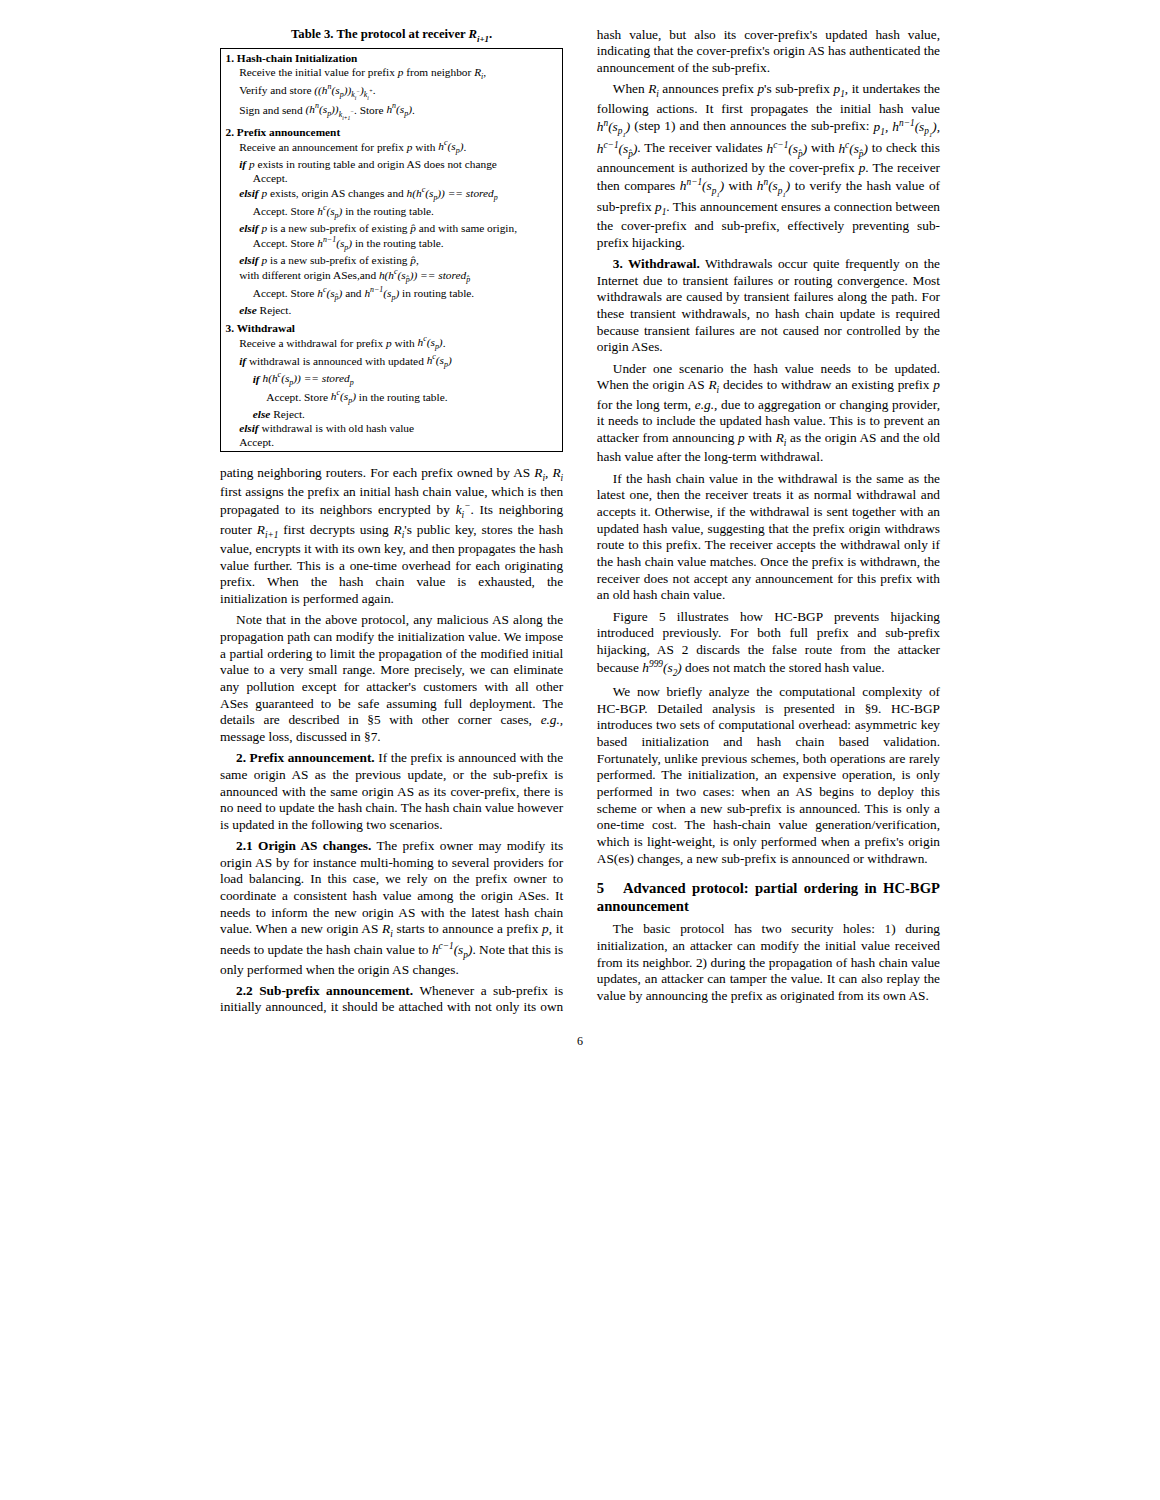Table 3. The protocol at receiver Ri+1.
| 1. Hash-chain Initialization Receive the initial value for prefix p from neighbor R i , Verify and store ((h n (s p )) k i − ) k i + . Sign and send (h n (s p )) k i+1 − . Store h n (s p ) . |
| 2. Prefix announcement Receive an announcement for prefix p with h c (s p ) . if p exists in routing table and origin AS does not change Accept. elsif p exists, origin AS changes and h(h c (s p )) == stored p Accept. Store h c (s p ) in the routing table. elsif p is a new sub-prefix of existing p̂ and with same origin, Accept. Store h n−1 (s p ) in the routing table. elsif p is a new sub-prefix of existing p̂ , with different origin ASes,and h(h c (s p̂ )) == stored p̂ Accept. Store h c (s p̂ ) and h n−1 (s p ) in routing table. else Reject. |
| 3. Withdrawal Receive a withdrawal for prefix p with h c (s p ) . if withdrawal is announced with updated h c (s p ) if h(h c (s p )) == stored p Accept. Store h c (s p ) in the routing table. else Reject. elsif withdrawal is with old hash value Accept. |
pating neighboring routers. For each prefix owned by AS Ri, Ri first assigns the prefix an initial hash chain value, which is then propagated to its neighbors encrypted by ki−. Its neighboring router Ri+1 first decrypts using Ri's public key, stores the hash value, encrypts it with its own key, and then propagates the hash value further. This is a one-time overhead for each originating prefix. When the hash chain value is exhausted, the initialization is performed again.
Note that in the above protocol, any malicious AS along the propagation path can modify the initialization value. We impose a partial ordering to limit the propagation of the modified initial value to a very small range. More precisely, we can eliminate any pollution except for attacker's customers with all other ASes guaranteed to be safe assuming full deployment. The details are described in §5 with other corner cases, e.g., message loss, discussed in §7.
2. Prefix announcement. If the prefix is announced with the same origin AS as the previous update, or the sub-prefix is announced with the same origin AS as its cover-prefix, there is no need to update the hash chain. The hash chain value however is updated in the following two scenarios.
2.1 Origin AS changes. The prefix owner may modify its origin AS by for instance multi-homing to several providers for load balancing. In this case, we rely on the prefix owner to coordinate a consistent hash value among the origin ASes. It needs to inform the new origin AS with the latest hash chain value. When a new origin AS Ri starts to announce a prefix p, it needs to update the hash chain value to hc−1(sp). Note that this is only performed when the origin AS changes.
2.2 Sub-prefix announcement. Whenever a sub-prefix is initially announced, it should be attached with not only its own hash value, but also its cover-prefix's updated hash value, indicating that the cover-prefix's origin AS has authenticated the announcement of the sub-prefix.
When Ri announces prefix p's sub-prefix p1, it undertakes the following actions. It first propagates the initial hash value hn(sp1) (step 1) and then announces the sub-prefix: p1, hn−1(sp1), hc−1(sp̂). The receiver validates hc−1(sp̂) with hc(sp̂) to check this announcement is authorized by the cover-prefix p. The receiver then compares hn−1(sp1) with hn(sp1) to verify the hash value of sub-prefix p1. This announcement ensures a connection between the cover-prefix and sub-prefix, effectively preventing sub-prefix hijacking.
3. Withdrawal. Withdrawals occur quite frequently on the Internet due to transient failures or routing convergence. Most withdrawals are caused by transient failures along the path. For these transient withdrawals, no hash chain update is required because transient failures are not caused nor controlled by the origin ASes.
Under one scenario the hash value needs to be updated. When the origin AS Ri decides to withdraw an existing prefix p for the long term, e.g., due to aggregation or changing provider, it needs to include the updated hash value. This is to prevent an attacker from announcing p with Ri as the origin AS and the old hash value after the long-term withdrawal.
If the hash chain value in the withdrawal is the same as the latest one, then the receiver treats it as normal withdrawal and accepts it. Otherwise, if the withdrawal is sent together with an updated hash value, suggesting that the prefix origin withdraws route to this prefix. The receiver accepts the withdrawal only if the hash chain value matches. Once the prefix is withdrawn, the receiver does not accept any announcement for this prefix with an old hash chain value.
Figure 5 illustrates how HC-BGP prevents hijacking introduced previously. For both full prefix and sub-prefix hijacking, AS 2 discards the false route from the attacker because h999(s2) does not match the stored hash value.
We now briefly analyze the computational complexity of HC-BGP. Detailed analysis is presented in §9. HC-BGP introduces two sets of computational overhead: asymmetric key based initialization and hash chain based validation. Fortunately, unlike previous schemes, both operations are rarely performed. The initialization, an expensive operation, is only performed in two cases: when an AS begins to deploy this scheme or when a new sub-prefix is announced. This is only a one-time cost. The hash-chain value generation/verification, which is light-weight, is only performed when a prefix's origin AS(es) changes, a new sub-prefix is announced or withdrawn.
5 Advanced protocol: partial ordering in HC-BGP announcement
The basic protocol has two security holes: 1) during initialization, an attacker can modify the initial value received from its neighbor. 2) during the propagation of hash chain value updates, an attacker can tamper the value. It can also replay the value by announcing the prefix as originated from its own AS.
6